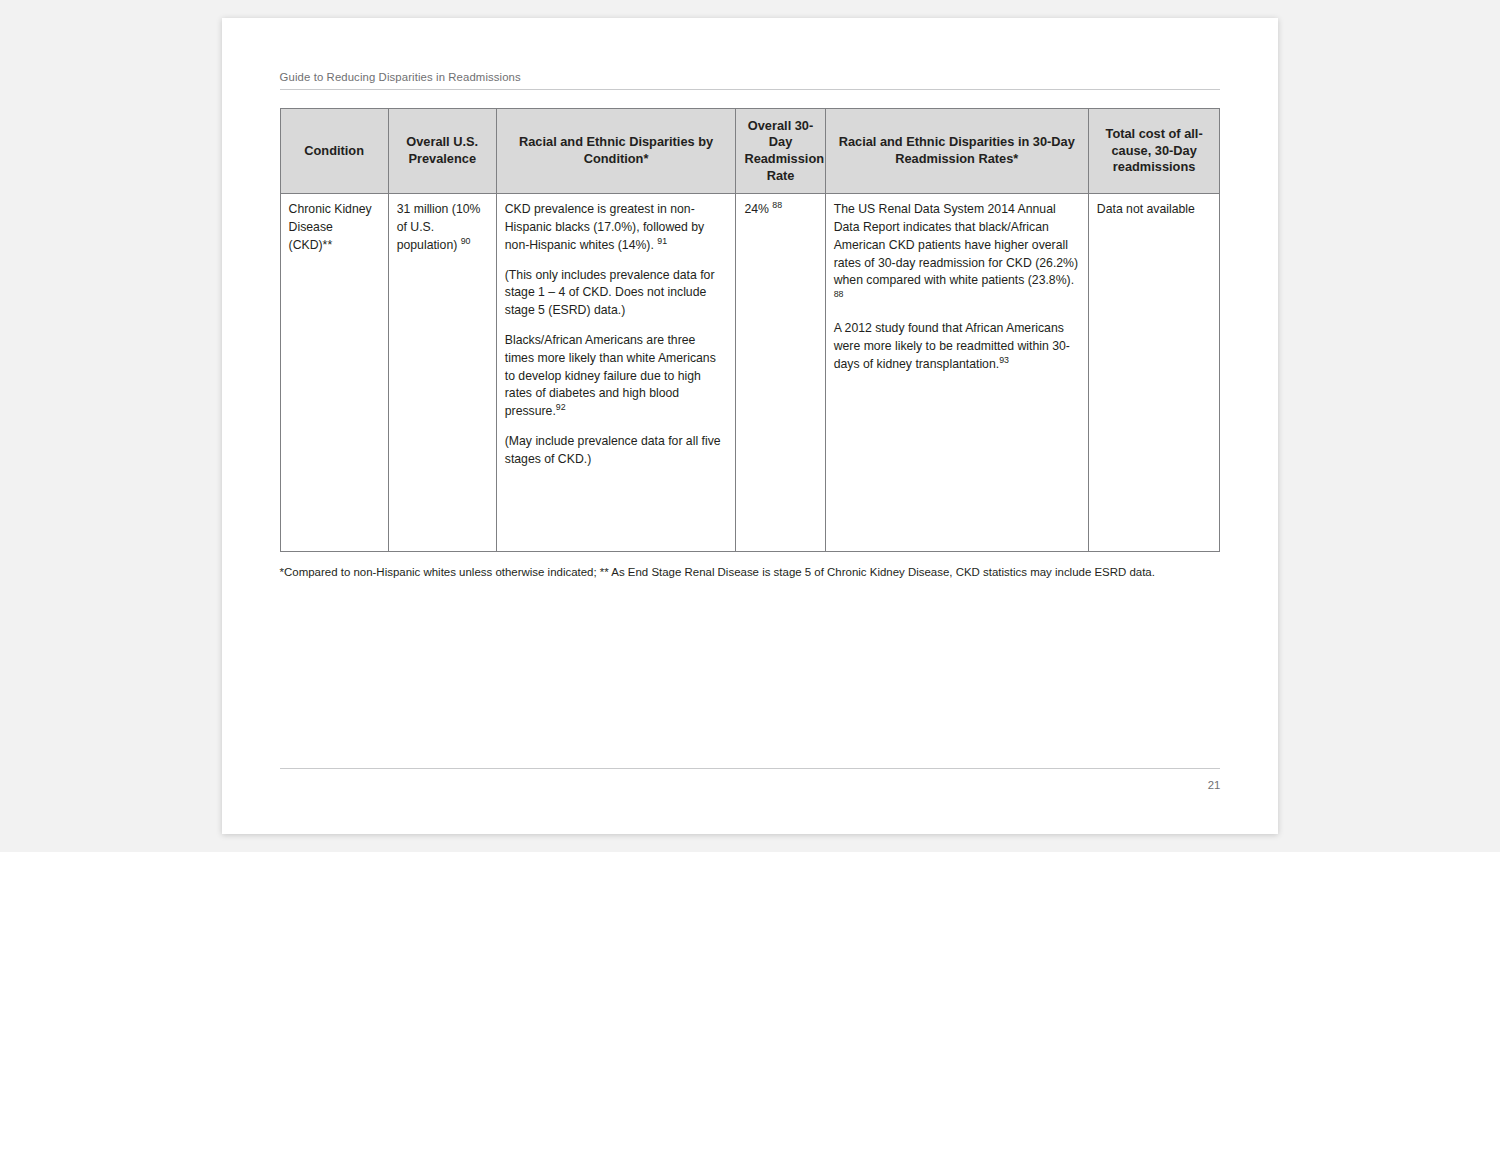Guide to Reducing Disparities in Readmissions
| Condition | Overall U.S. Prevalence | Racial and Ethnic Disparities by Condition* | Overall 30-Day Readmission Rate | Racial and Ethnic Disparities in 30-Day Readmission Rates* | Total cost of all-cause, 30-Day readmissions |
| --- | --- | --- | --- | --- | --- |
| Chronic Kidney Disease (CKD)** | 31 million (10% of U.S. population) 90 | CKD prevalence is greatest in non-Hispanic blacks (17.0%), followed by non-Hispanic whites (14%). 91 (This only includes prevalence data for stage 1 – 4 of CKD. Does not include stage 5 (ESRD) data.) Blacks/African Americans are three times more likely than white Americans to develop kidney failure due to high rates of diabetes and high blood pressure. 92 (May include prevalence data for all five stages of CKD.) | 24% 88 | The US Renal Data System 2014 Annual Data Report indicates that black/African American CKD patients have higher overall rates of 30-day readmission for CKD (26.2%) when compared with white patients (23.8%). 88 A 2012 study found that African Americans were more likely to be readmitted within 30-days of kidney transplantation. 93 | Data not available |
*Compared to non-Hispanic whites unless otherwise indicated; ** As End Stage Renal Disease is stage 5 of Chronic Kidney Disease, CKD statistics may include ESRD data.
21